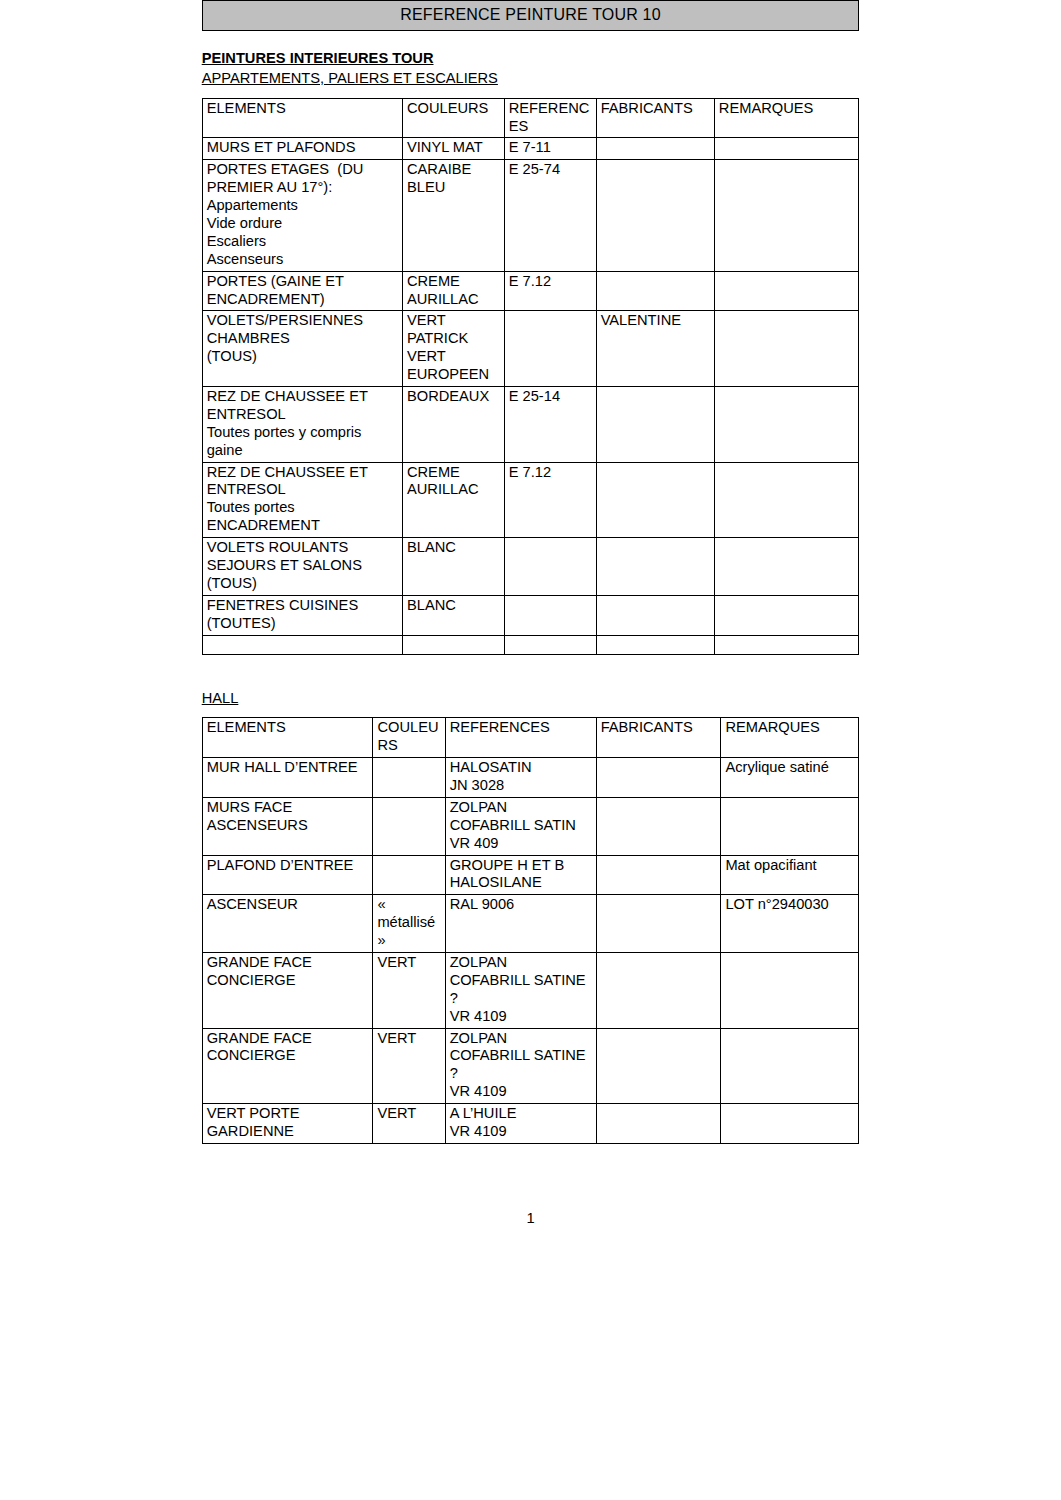REFERENCE PEINTURE TOUR 10
PEINTURES INTERIEURES TOUR
APPARTEMENTS, PALIERS ET ESCALIERS
| ELEMENTS | COULEURS | REFERENCES | FABRICANTS | REMARQUES |
| MURS ET PLAFONDS | VINYL MAT | E 7-11 | | |
| PORTES ETAGES (DU PREMIER AU 17°): Appartements Vide ordure Escaliers Ascenseurs | CARAIBE BLEU | E 25-74 | | |
| PORTES (GAINE ET ENCADREMENT) | CREME AURILLAC | E 7.12 | | |
| VOLETS/PERSIENNES CHAMBRES (TOUS) | VERT PATRICK VERT EUROPEEN | | VALENTINE | |
| REZ DE CHAUSSEE ET ENTRESOL Toutes portes y compris gaine | BORDEAUX | E 25-14 | | |
| REZ DE CHAUSSEE ET ENTRESOL Toutes portes ENCADREMENT | CREME AURILLAC | E 7.12 | | |
| VOLETS ROULANTS SEJOURS ET SALONS (TOUS) | BLANC | | | |
| FENETRES CUISINES (TOUTES) | BLANC | | | |
HALL
| ELEMENTS | COULEURS | REFERENCES | FABRICANTS | REMARQUES |
| MUR HALL D’ENTREE | | HALOSATIN JN 3028 | | Acrylique satiné |
| MURS FACE ASCENSEURS | | ZOLPAN COFABRILL SATIN VR 409 | | |
| PLAFOND D’ENTREE | | GROUPE H ET B HALOSILANE | | Mat opacifiant |
| ASCENSEUR | « métallisé » | RAL 9006 | | LOT n°2940030 |
| GRANDE FACE CONCIERGE | VERT | ZOLPAN COFABRILL SATINE ? VR 4109 | | |
| GRANDE FACE CONCIERGE | VERT | ZOLPAN COFABRILL SATINE ? VR 4109 | | |
| VERT PORTE GARDIENNE | VERT | A L’HUILE VR 4109 | | |
1